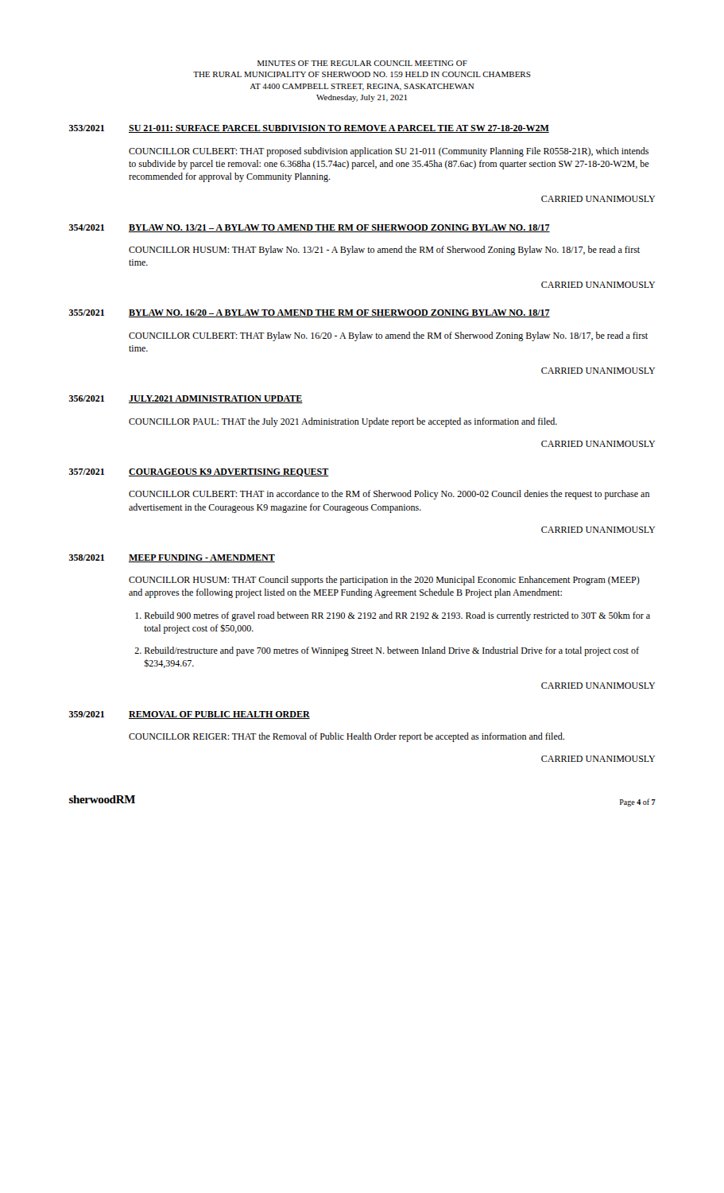MINUTES OF THE REGULAR COUNCIL MEETING OF
THE RURAL MUNICIPALITY OF SHERWOOD NO. 159 HELD IN COUNCIL CHAMBERS
AT 4400 CAMPBELL STREET, REGINA, SASKATCHEWAN
Wednesday, July 21, 2021
353/2021
SU 21-011: Surface Parcel Subdivision to Remove a Parcel Tie at SW 27-18-20-W2M
COUNCILLOR CULBERT: THAT proposed subdivision application SU 21-011 (Community Planning File R0558-21R), which intends to subdivide by parcel tie removal: one 6.368ha (15.74ac) parcel, and one 35.45ha (87.6ac) from quarter section SW 27-18-20-W2M, be recommended for approval by Community Planning.
CARRIED UNANIMOUSLY
354/2021
Bylaw No. 13/21 – A Bylaw to Amend the RM of Sherwood Zoning Bylaw No. 18/17
COUNCILLOR HUSUM: THAT Bylaw No. 13/21 - A Bylaw to amend the RM of Sherwood Zoning Bylaw No. 18/17, be read a first time.
CARRIED UNANIMOUSLY
355/2021
Bylaw No. 16/20 – A Bylaw to Amend the RM of Sherwood Zoning Bylaw No. 18/17
COUNCILLOR CULBERT: THAT Bylaw No. 16/20 - A Bylaw to amend the RM of Sherwood Zoning Bylaw No. 18/17, be read a first time.
CARRIED UNANIMOUSLY
356/2021
July.2021 Administration Update
COUNCILLOR PAUL: THAT the July 2021 Administration Update report be accepted as information and filed.
CARRIED UNANIMOUSLY
357/2021
Courageous K9 Advertising Request
COUNCILLOR CULBERT: THAT in accordance to the RM of Sherwood Policy No. 2000-02 Council denies the request to purchase an advertisement in the Courageous K9 magazine for Courageous Companions.
CARRIED UNANIMOUSLY
358/2021
MEEP Funding - Amendment
COUNCILLOR HUSUM: THAT Council supports the participation in the 2020 Municipal Economic Enhancement Program (MEEP) and approves the following project listed on the MEEP Funding Agreement Schedule B Project plan Amendment:
Rebuild 900 metres of gravel road between RR 2190 & 2192 and RR 2192 & 2193. Road is currently restricted to 30T & 50km for a total project cost of $50,000.
Rebuild/restructure and pave 700 metres of Winnipeg Street N. between Inland Drive & Industrial Drive for a total project cost of $234,394.67.
CARRIED UNANIMOUSLY
359/2021
Removal of Public Health Order
COUNCILLOR REIGER: THAT the Removal of Public Health Order report be accepted as information and filed.
CARRIED UNANIMOUSLY
sher wood RM
Page 4 of 7